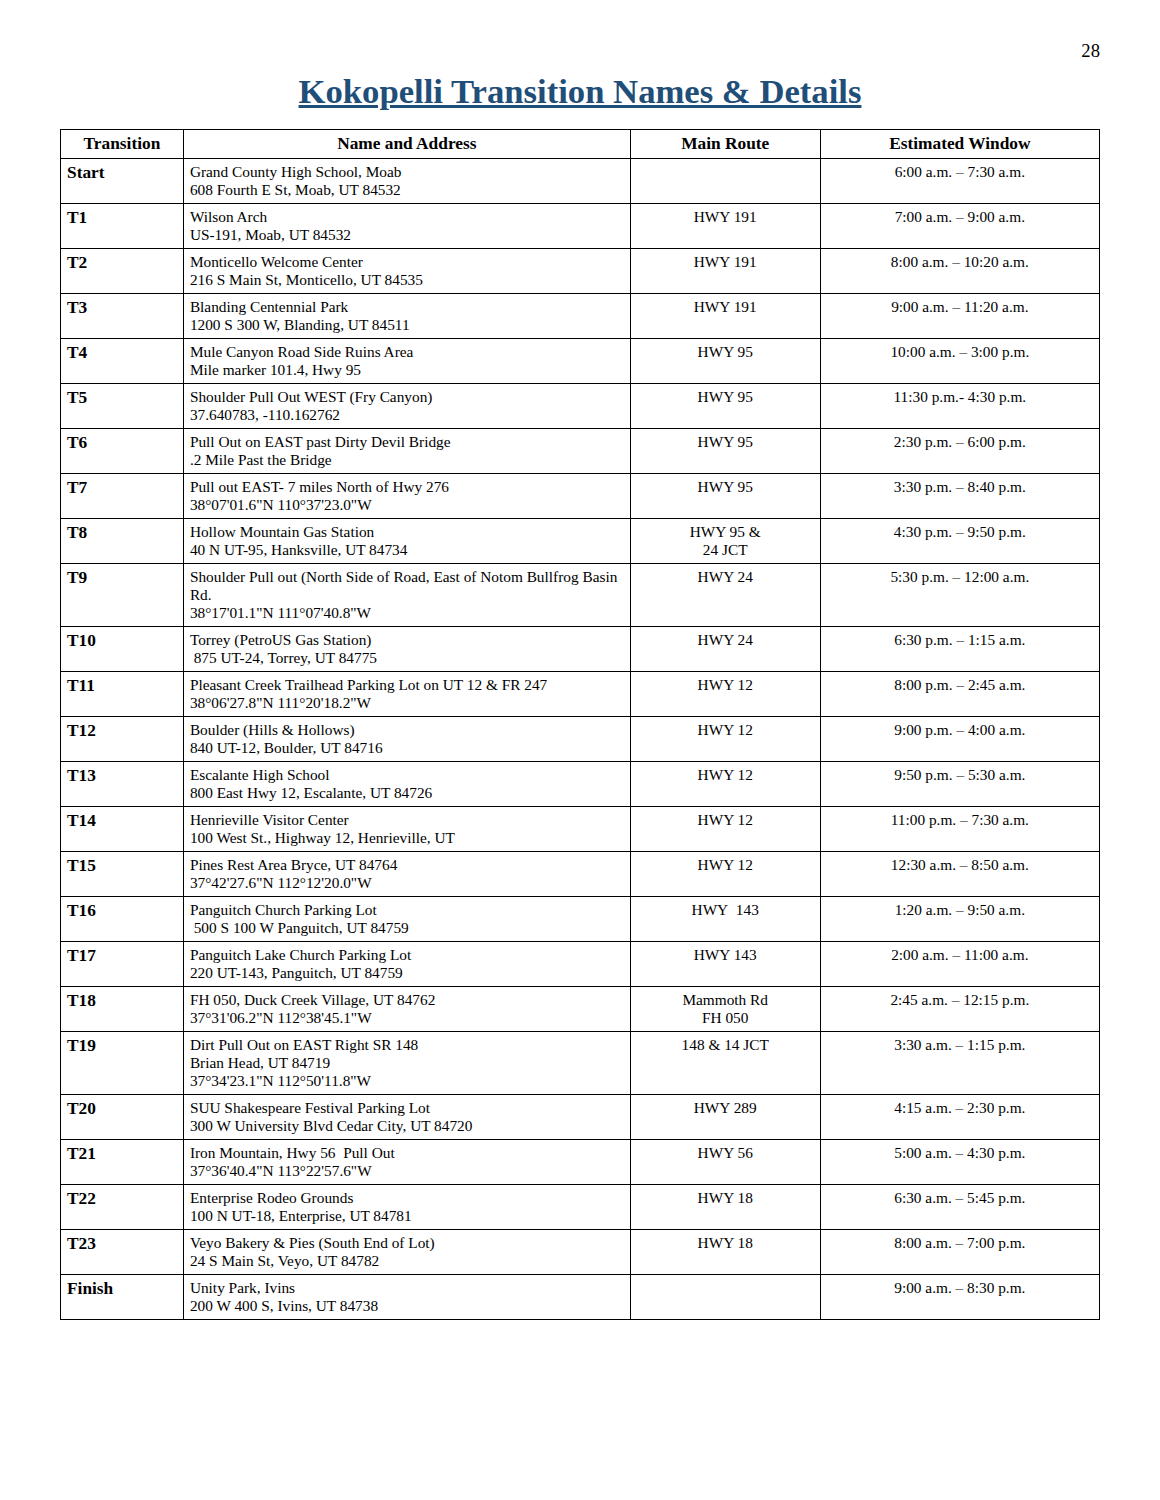28
Kokopelli Transition Names & Details
| Transition | Name and Address | Main Route | Estimated Window |
| --- | --- | --- | --- |
| Start | Grand County High School, Moab 608 Fourth E St, Moab, UT 84532 | | 6:00 a.m. – 7:30 a.m. |
| T1 | Wilson Arch US-191, Moab, UT 84532 | HWY 191 | 7:00 a.m. – 9:00 a.m. |
| T2 | Monticello Welcome Center 216 S Main St, Monticello, UT 84535 | HWY 191 | 8:00 a.m. – 10:20 a.m. |
| T3 | Blanding Centennial Park 1200 S 300 W, Blanding, UT 84511 | HWY 191 | 9:00 a.m. – 11:20 a.m. |
| T4 | Mule Canyon Road Side Ruins Area Mile marker 101.4, Hwy 95 | HWY 95 | 10:00 a.m. – 3:00 p.m. |
| T5 | Shoulder Pull Out WEST (Fry Canyon) 37.640783, -110.162762 | HWY 95 | 11:30 p.m.- 4:30 p.m. |
| T6 | Pull Out on EAST past Dirty Devil Bridge .2 Mile Past the Bridge | HWY 95 | 2:30 p.m. – 6:00 p.m. |
| T7 | Pull out EAST- 7 miles North of Hwy 276 38°07'01.6"N 110°37'23.0"W | HWY 95 | 3:30 p.m. – 8:40 p.m. |
| T8 | Hollow Mountain Gas Station 40 N UT-95, Hanksville, UT 84734 | HWY 95 & 24 JCT | 4:30 p.m. – 9:50 p.m. |
| T9 | Shoulder Pull out (North Side of Road, East of Notom Bullfrog Basin Rd. 38°17'01.1"N 111°07'40.8"W | HWY 24 | 5:30 p.m. – 12:00 a.m. |
| T10 | Torrey (PetroUS Gas Station) 875 UT-24, Torrey, UT 84775 | HWY 24 | 6:30 p.m. – 1:15 a.m. |
| T11 | Pleasant Creek Trailhead Parking Lot on UT 12 & FR 247 38°06'27.8"N 111°20'18.2"W | HWY 12 | 8:00 p.m. – 2:45 a.m. |
| T12 | Boulder (Hills & Hollows) 840 UT-12, Boulder, UT 84716 | HWY 12 | 9:00 p.m. – 4:00 a.m. |
| T13 | Escalante High School 800 East Hwy 12, Escalante, UT 84726 | HWY 12 | 9:50 p.m. – 5:30 a.m. |
| T14 | Henrieville Visitor Center 100 West St., Highway 12, Henrieville, UT | HWY 12 | 11:00 p.m. – 7:30 a.m. |
| T15 | Pines Rest Area Bryce, UT 84764 37°42'27.6"N 112°12'20.0"W | HWY 12 | 12:30 a.m. – 8:50 a.m. |
| T16 | Panguitch Church Parking Lot 500 S 100 W Panguitch, UT 84759 | HWY 143 | 1:20 a.m. – 9:50 a.m. |
| T17 | Panguitch Lake Church Parking Lot 220 UT-143, Panguitch, UT 84759 | HWY 143 | 2:00 a.m. – 11:00 a.m. |
| T18 | FH 050, Duck Creek Village, UT 84762 37°31'06.2"N 112°38'45.1"W | Mammoth Rd FH 050 | 2:45 a.m. – 12:15 p.m. |
| T19 | Dirt Pull Out on EAST Right SR 148 Brian Head, UT 84719 37°34'23.1"N 112°50'11.8"W | 148 & 14 JCT | 3:30 a.m. – 1:15 p.m. |
| T20 | SUU Shakespeare Festival Parking Lot 300 W University Blvd Cedar City, UT 84720 | HWY 289 | 4:15 a.m. – 2:30 p.m. |
| T21 | Iron Mountain, Hwy 56 Pull Out 37°36'40.4"N 113°22'57.6"W | HWY 56 | 5:00 a.m. – 4:30 p.m. |
| T22 | Enterprise Rodeo Grounds 100 N UT-18, Enterprise, UT 84781 | HWY 18 | 6:30 a.m. – 5:45 p.m. |
| T23 | Veyo Bakery & Pies (South End of Lot) 24 S Main St, Veyo, UT 84782 | HWY 18 | 8:00 a.m. – 7:00 p.m. |
| Finish | Unity Park, Ivins 200 W 400 S, Ivins, UT 84738 | | 9:00 a.m. – 8:30 p.m. |